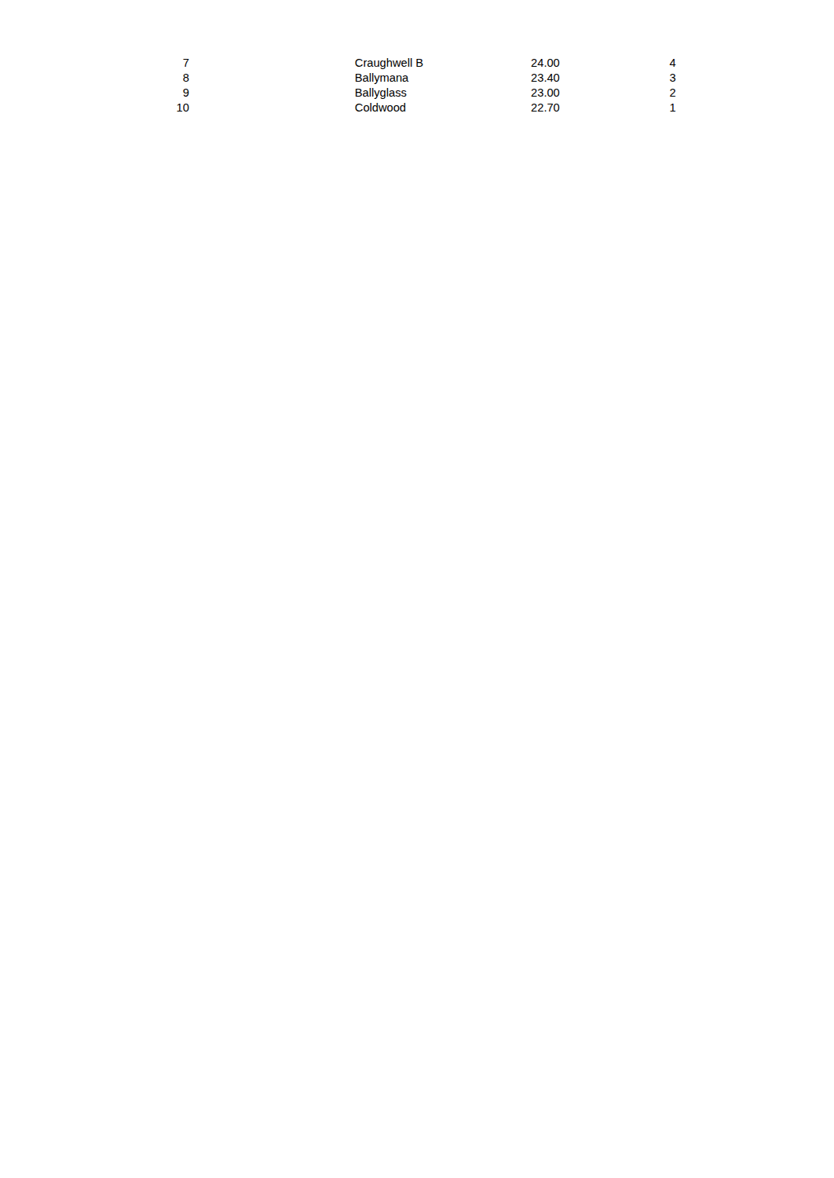| 7 | | Craughwell B | 24.00 | 4 |
| 8 | | Ballymana | 23.40 | 3 |
| 9 | | Ballyglass | 23.00 | 2 |
| 10 | | Coldwood | 22.70 | 1 |